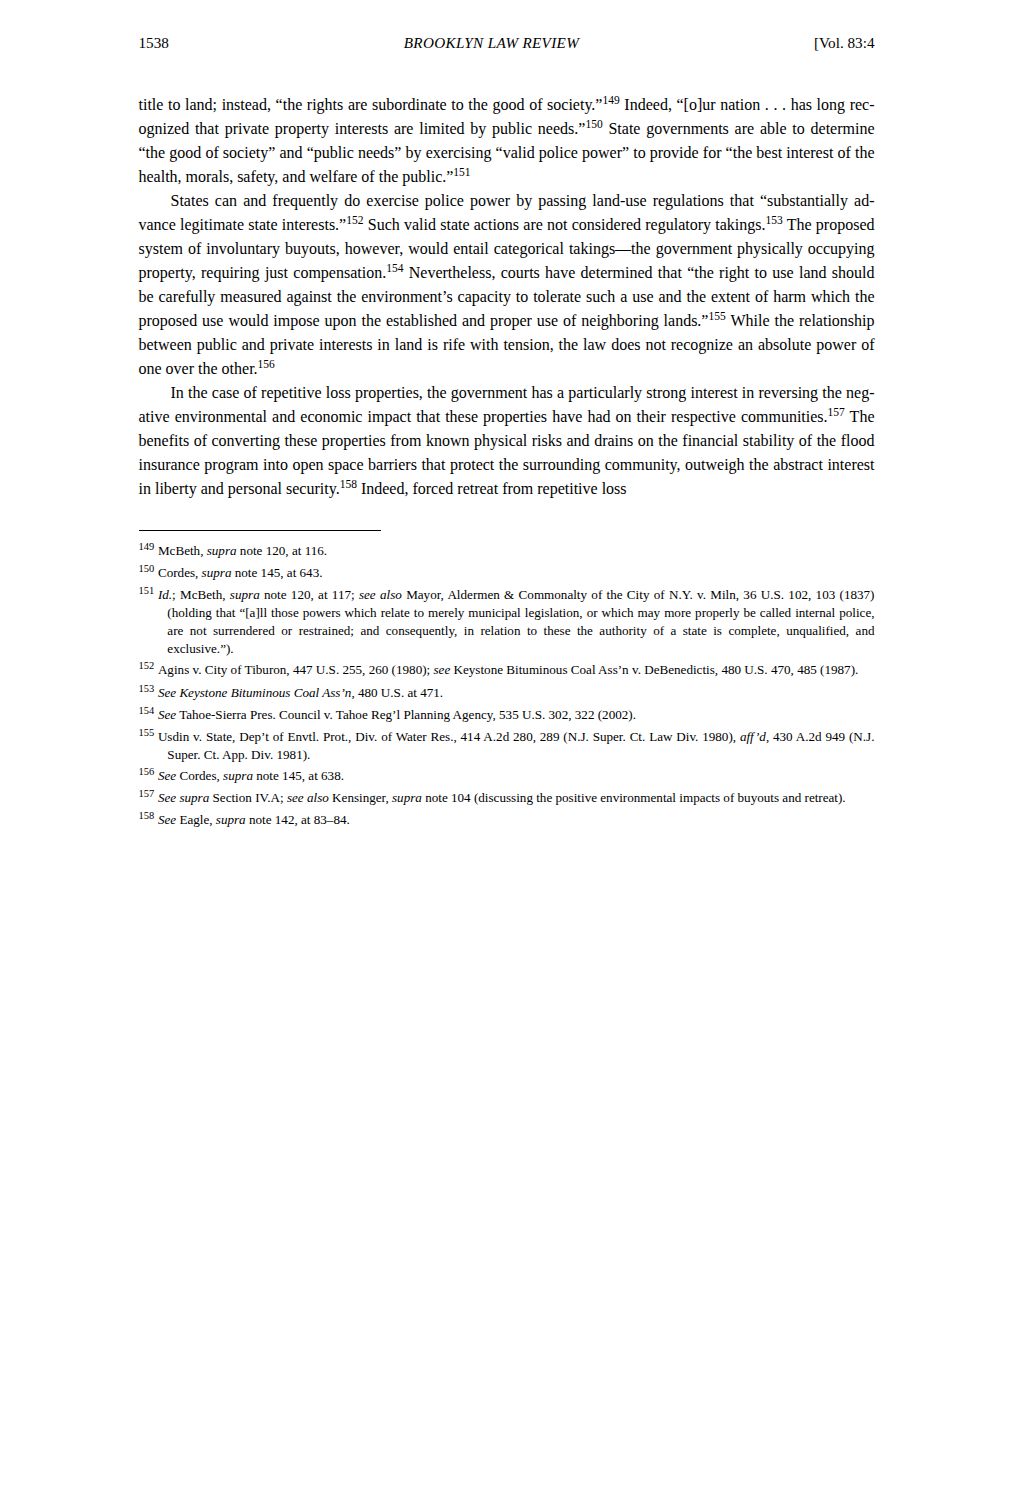1538 BROOKLYN LAW REVIEW [Vol. 83:4
title to land; instead, “the rights are subordinate to the good of society.”149 Indeed, “[o]ur nation . . . has long recognized that private property interests are limited by public needs.”150 State governments are able to determine “the good of society” and “public needs” by exercising “valid police power” to provide for “the best interest of the health, morals, safety, and welfare of the public.”151
States can and frequently do exercise police power by passing land-use regulations that “substantially advance legitimate state interests.”152 Such valid state actions are not considered regulatory takings.153 The proposed system of involuntary buyouts, however, would entail categorical takings—the government physically occupying property, requiring just compensation.154 Nevertheless, courts have determined that “the right to use land should be carefully measured against the environment’s capacity to tolerate such a use and the extent of harm which the proposed use would impose upon the established and proper use of neighboring lands.”155 While the relationship between public and private interests in land is rife with tension, the law does not recognize an absolute power of one over the other.156
In the case of repetitive loss properties, the government has a particularly strong interest in reversing the negative environmental and economic impact that these properties have had on their respective communities.157 The benefits of converting these properties from known physical risks and drains on the financial stability of the flood insurance program into open space barriers that protect the surrounding community, outweigh the abstract interest in liberty and personal security.158 Indeed, forced retreat from repetitive loss
149 McBeth, supra note 120, at 116.
150 Cordes, supra note 145, at 643.
151 Id.; McBeth, supra note 120, at 117; see also Mayor, Aldermen & Commonalty of the City of N.Y. v. Miln, 36 U.S. 102, 103 (1837) (holding that “[a]ll those powers which relate to merely municipal legislation, or which may more properly be called internal police, are not surrendered or restrained; and consequently, in relation to these the authority of a state is complete, unqualified, and exclusive.”).
152 Agins v. City of Tiburon, 447 U.S. 255, 260 (1980); see Keystone Bituminous Coal Ass’n v. DeBenedictis, 480 U.S. 470, 485 (1987).
153 See Keystone Bituminous Coal Ass’n, 480 U.S. at 471.
154 See Tahoe-Sierra Pres. Council v. Tahoe Reg’l Planning Agency, 535 U.S. 302, 322 (2002).
155 Usdin v. State, Dep’t of Envtl. Prot., Div. of Water Res., 414 A.2d 280, 289 (N.J. Super. Ct. Law Div. 1980), aff’d, 430 A.2d 949 (N.J. Super. Ct. App. Div. 1981).
156 See Cordes, supra note 145, at 638.
157 See supra Section IV.A; see also Kensinger, supra note 104 (discussing the positive environmental impacts of buyouts and retreat).
158 See Eagle, supra note 142, at 83–84.